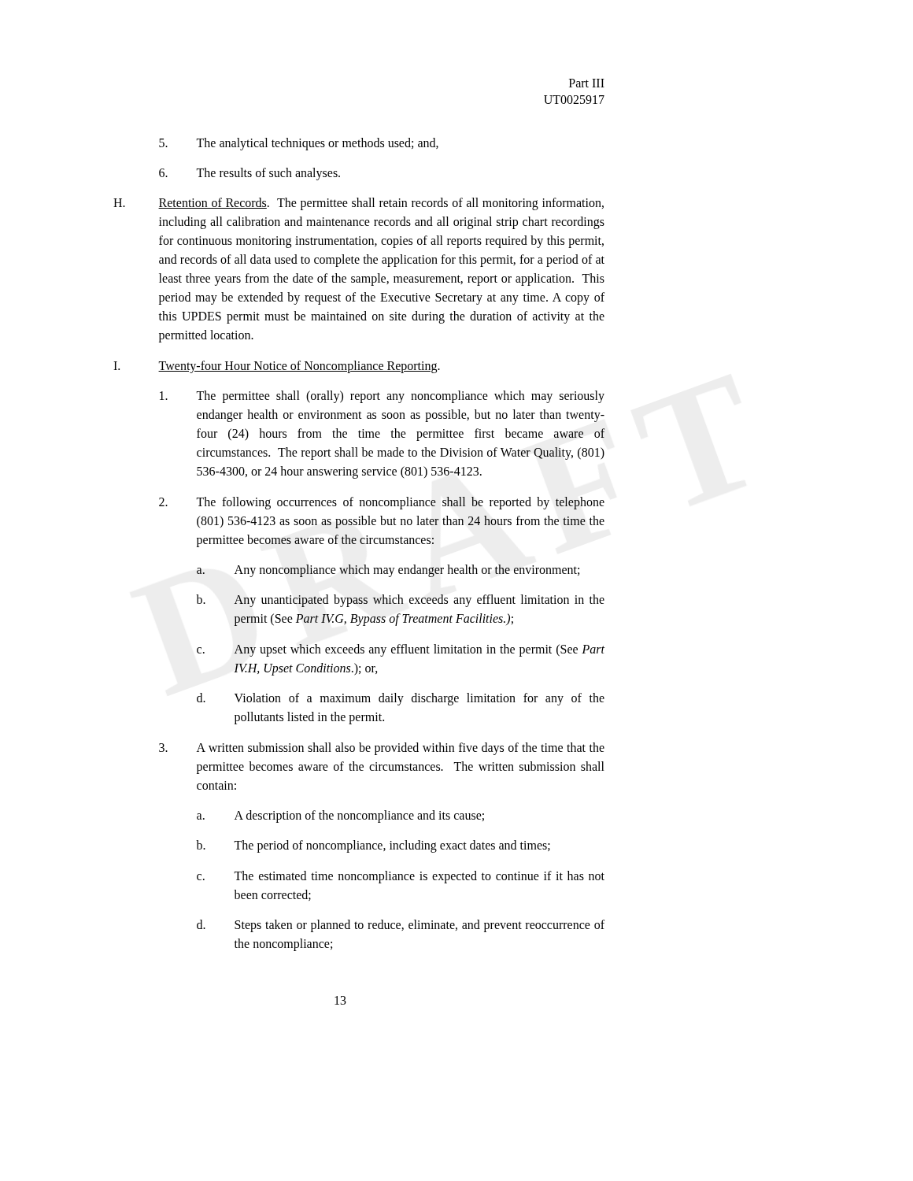DRAFT
Part III
UT0025917
5.
The analytical techniques or methods used; and,
6.
The results of such analyses.
H.
Retention of Records. The permittee shall retain records of all monitoring information, including all calibration and maintenance records and all original strip chart recordings for continuous monitoring instrumentation, copies of all reports required by this permit, and records of all data used to complete the application for this permit, for a period of at least three years from the date of the sample, measurement, report or application. This period may be extended by request of the Executive Secretary at any time. A copy of this UPDES permit must be maintained on site during the duration of activity at the permitted location.
I.
Twenty-four Hour Notice of Noncompliance Reporting.
1.
The permittee shall (orally) report any noncompliance which may seriously endanger health or environment as soon as possible, but no later than twenty-four (24) hours from the time the permittee first became aware of circumstances. The report shall be made to the Division of Water Quality, (801) 536-4300, or 24 hour answering service (801) 536-4123.
2.
The following occurrences of noncompliance shall be reported by telephone (801) 536-4123 as soon as possible but no later than 24 hours from the time the permittee becomes aware of the circumstances:
a.
Any noncompliance which may endanger health or the environment;
b.
Any unanticipated bypass which exceeds any effluent limitation in the permit (See Part IV.G, Bypass of Treatment Facilities.);
c.
Any upset which exceeds any effluent limitation in the permit (See Part IV.H, Upset Conditions.); or,
d.
Violation of a maximum daily discharge limitation for any of the pollutants listed in the permit.
3.
A written submission shall also be provided within five days of the time that the permittee becomes aware of the circumstances. The written submission shall contain:
a.
A description of the noncompliance and its cause;
b.
The period of noncompliance, including exact dates and times;
c.
The estimated time noncompliance is expected to continue if it has not been corrected;
d.
Steps taken or planned to reduce, eliminate, and prevent reoccurrence of the noncompliance;
13